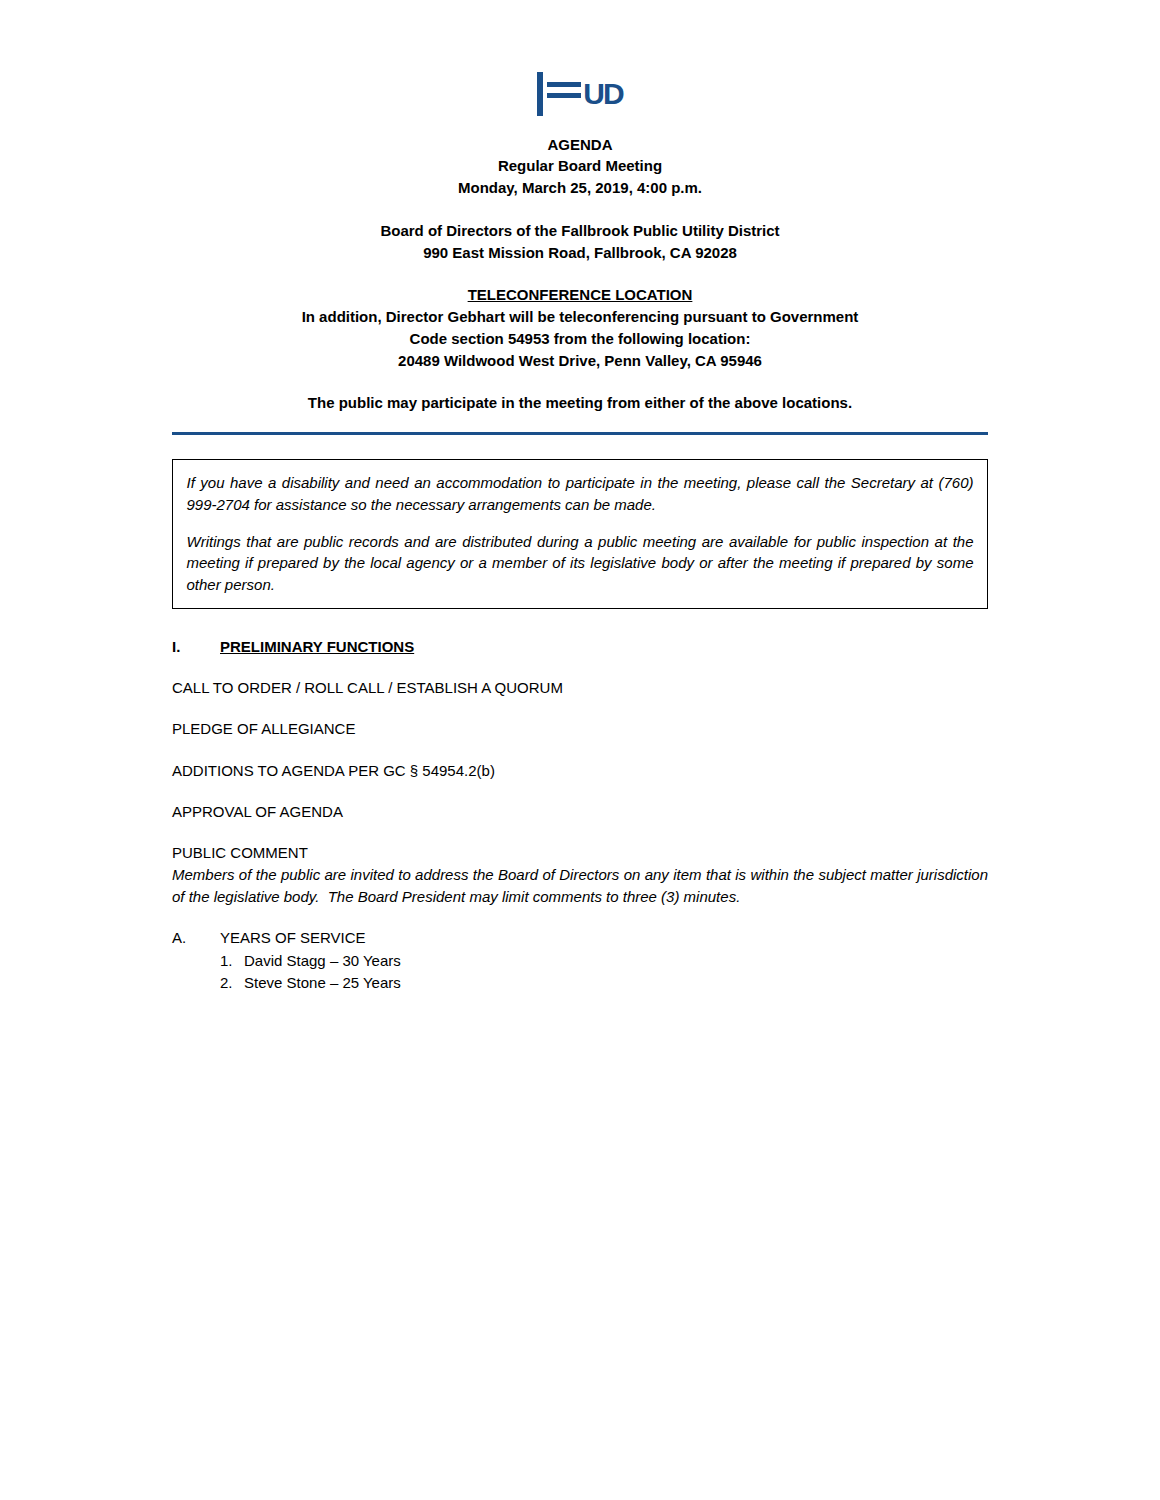UD
AGENDA
Regular Board Meeting
Monday, March 25, 2019, 4:00 p.m.
Board of Directors of the Fallbrook Public Utility District
990 East Mission Road, Fallbrook, CA 92028
TELECONFERENCE LOCATION
In addition, Director Gebhart will be teleconferencing pursuant to Government
Code section 54953 from the following location:
20489 Wildwood West Drive, Penn Valley, CA 95946
The public may participate in the meeting from either of the above locations.
If you have a disability and need an accommodation to participate in the meeting, please call the Secretary at (760) 999-2704 for assistance so the necessary arrangements can be made.
Writings that are public records and are distributed during a public meeting are available for public inspection at the meeting if prepared by the local agency or a member of its legislative body or after the meeting if prepared by some other person.
I. PRELIMINARY FUNCTIONS
CALL TO ORDER / ROLL CALL / ESTABLISH A QUORUM
PLEDGE OF ALLEGIANCE
ADDITIONS TO AGENDA PER GC § 54954.2(b)
APPROVAL OF AGENDA
PUBLIC COMMENT
Members of the public are invited to address the Board of Directors on any item that is within the subject matter jurisdiction of the legislative body. The Board President may limit comments to three (3) minutes.
A. Years of Service
1. David Stagg – 30 Years
2. Steve Stone – 25 Years